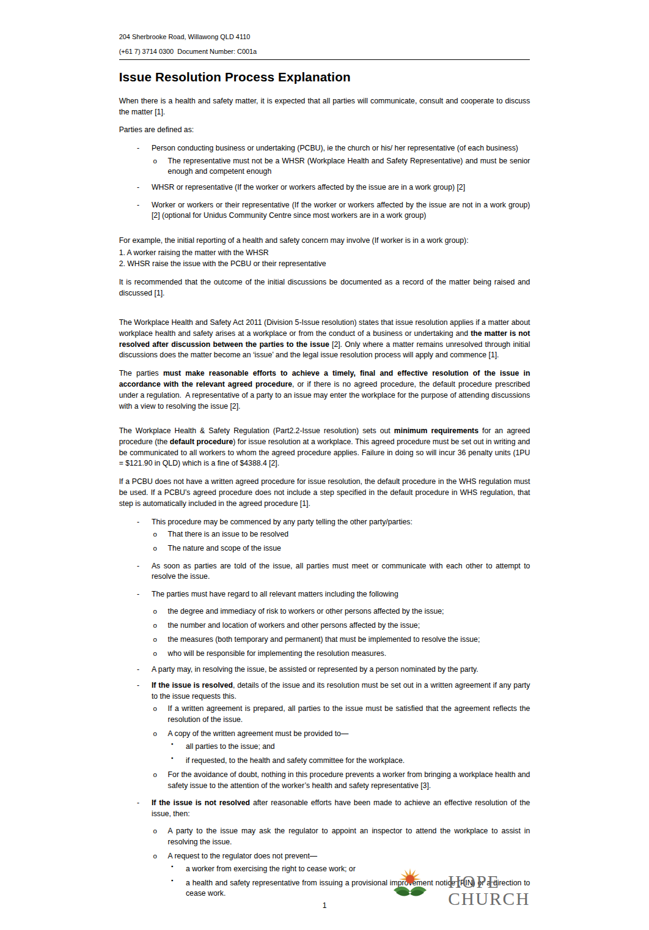204 Sherbrooke Road, Willawong QLD 4110
(+61 7) 3714 0300 Document Number: C001a
Issue Resolution Process Explanation
When there is a health and safety matter, it is expected that all parties will communicate, consult and cooperate to discuss the matter [1].
Parties are defined as:
Person conducting business or undertaking (PCBU), ie the church or his/ her representative (of each business)
The representative must not be a WHSR (Workplace Health and Safety Representative) and must be senior enough and competent enough
WHSR or representative (If the worker or workers affected by the issue are in a work group) [2]
Worker or workers or their representative (If the worker or workers affected by the issue are not in a work group) [2] (optional for Unidus Community Centre since most workers are in a work group)
For example, the initial reporting of a health and safety concern may involve (If worker is in a work group):
1. A worker raising the matter with the WHSR
2. WHSR raise the issue with the PCBU or their representative
It is recommended that the outcome of the initial discussions be documented as a record of the matter being raised and discussed [1].
The Workplace Health and Safety Act 2011 (Division 5-Issue resolution) states that issue resolution applies if a matter about workplace health and safety arises at a workplace or from the conduct of a business or undertaking and the matter is not resolved after discussion between the parties to the issue [2]. Only where a matter remains unresolved through initial discussions does the matter become an ‘issue’ and the legal issue resolution process will apply and commence [1].
The parties must make reasonable efforts to achieve a timely, final and effective resolution of the issue in accordance with the relevant agreed procedure, or if there is no agreed procedure, the default procedure prescribed under a regulation. A representative of a party to an issue may enter the workplace for the purpose of attending discussions with a view to resolving the issue [2].
The Workplace Health & Safety Regulation (Part2.2-Issue resolution) sets out minimum requirements for an agreed procedure (the default procedure) for issue resolution at a workplace. This agreed procedure must be set out in writing and be communicated to all workers to whom the agreed procedure applies. Failure in doing so will incur 36 penalty units (1PU = $121.90 in QLD) which is a fine of $4388.4 [2].
If a PCBU does not have a written agreed procedure for issue resolution, the default procedure in the WHS regulation must be used. If a PCBU’s agreed procedure does not include a step specified in the default procedure in WHS regulation, that step is automatically included in the agreed procedure [1].
This procedure may be commenced by any party telling the other party/parties:
That there is an issue to be resolved
The nature and scope of the issue
As soon as parties are told of the issue, all parties must meet or communicate with each other to attempt to resolve the issue.
The parties must have regard to all relevant matters including the following
the degree and immediacy of risk to workers or other persons affected by the issue;
the number and location of workers and other persons affected by the issue;
the measures (both temporary and permanent) that must be implemented to resolve the issue;
who will be responsible for implementing the resolution measures.
A party may, in resolving the issue, be assisted or represented by a person nominated by the party.
If the issue is resolved, details of the issue and its resolution must be set out in a written agreement if any party to the issue requests this.
If a written agreement is prepared, all parties to the issue must be satisfied that the agreement reflects the resolution of the issue.
A copy of the written agreement must be provided to—
all parties to the issue; and
if requested, to the health and safety committee for the workplace.
For the avoidance of doubt, nothing in this procedure prevents a worker from bringing a workplace health and safety issue to the attention of the worker’s health and safety representative [3].
If the issue is not resolved after reasonable efforts have been made to achieve an effective resolution of the issue, then:
A party to the issue may ask the regulator to appoint an inspector to attend the workplace to assist in resolving the issue.
A request to the regulator does not prevent—
a worker from exercising the right to cease work; or
a health and safety representative from issuing a provisional improvement notice (PIN) or a direction to cease work.
1
HOPE CHURCH